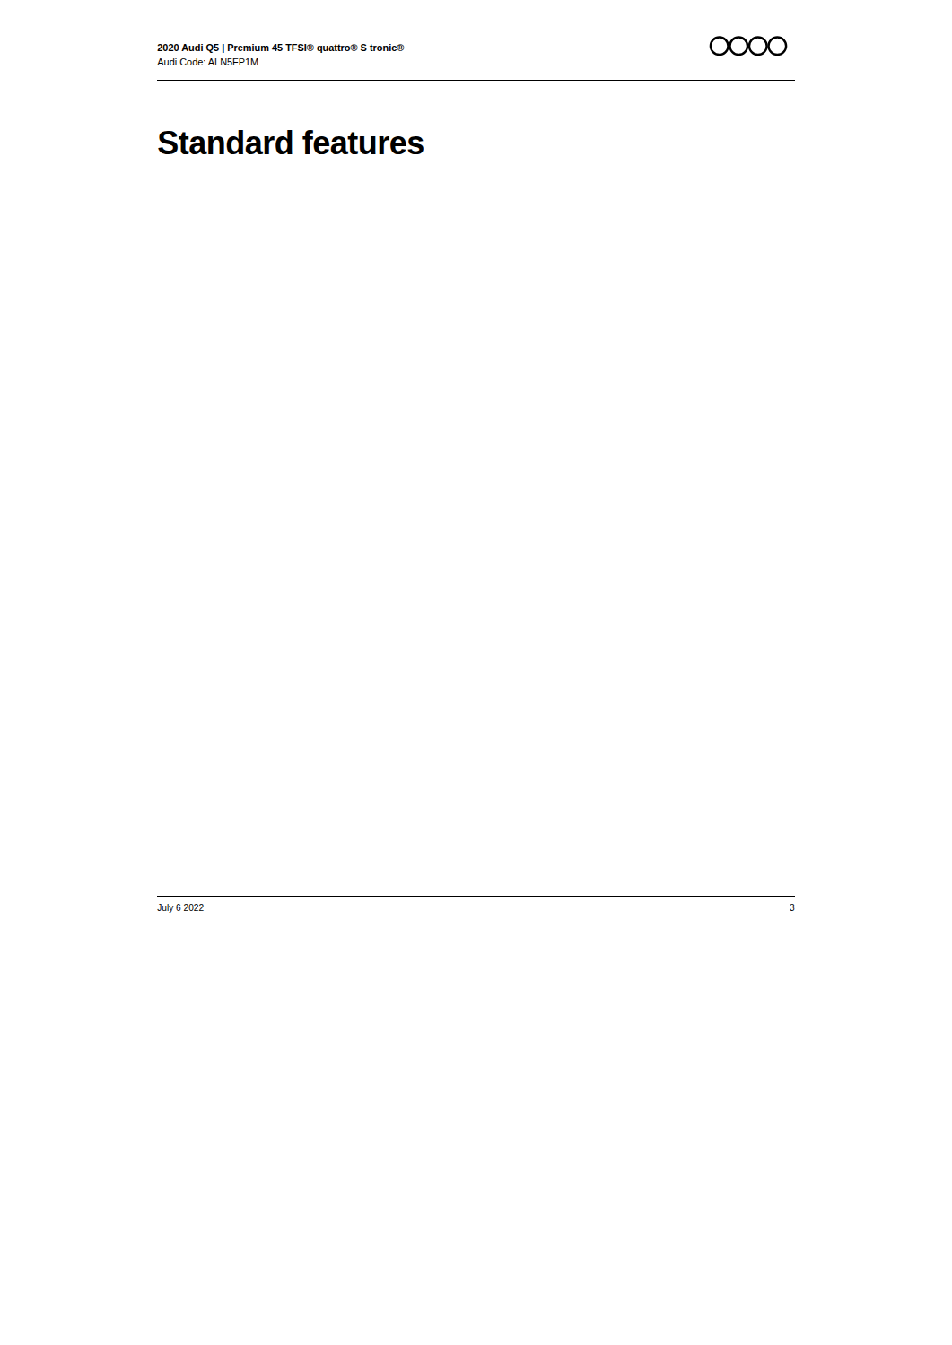2020 Audi Q5 | Premium 45 TFSI® quattro® S tronic®
Audi Code: ALN5FP1M
Standard features
July 6 2022 3